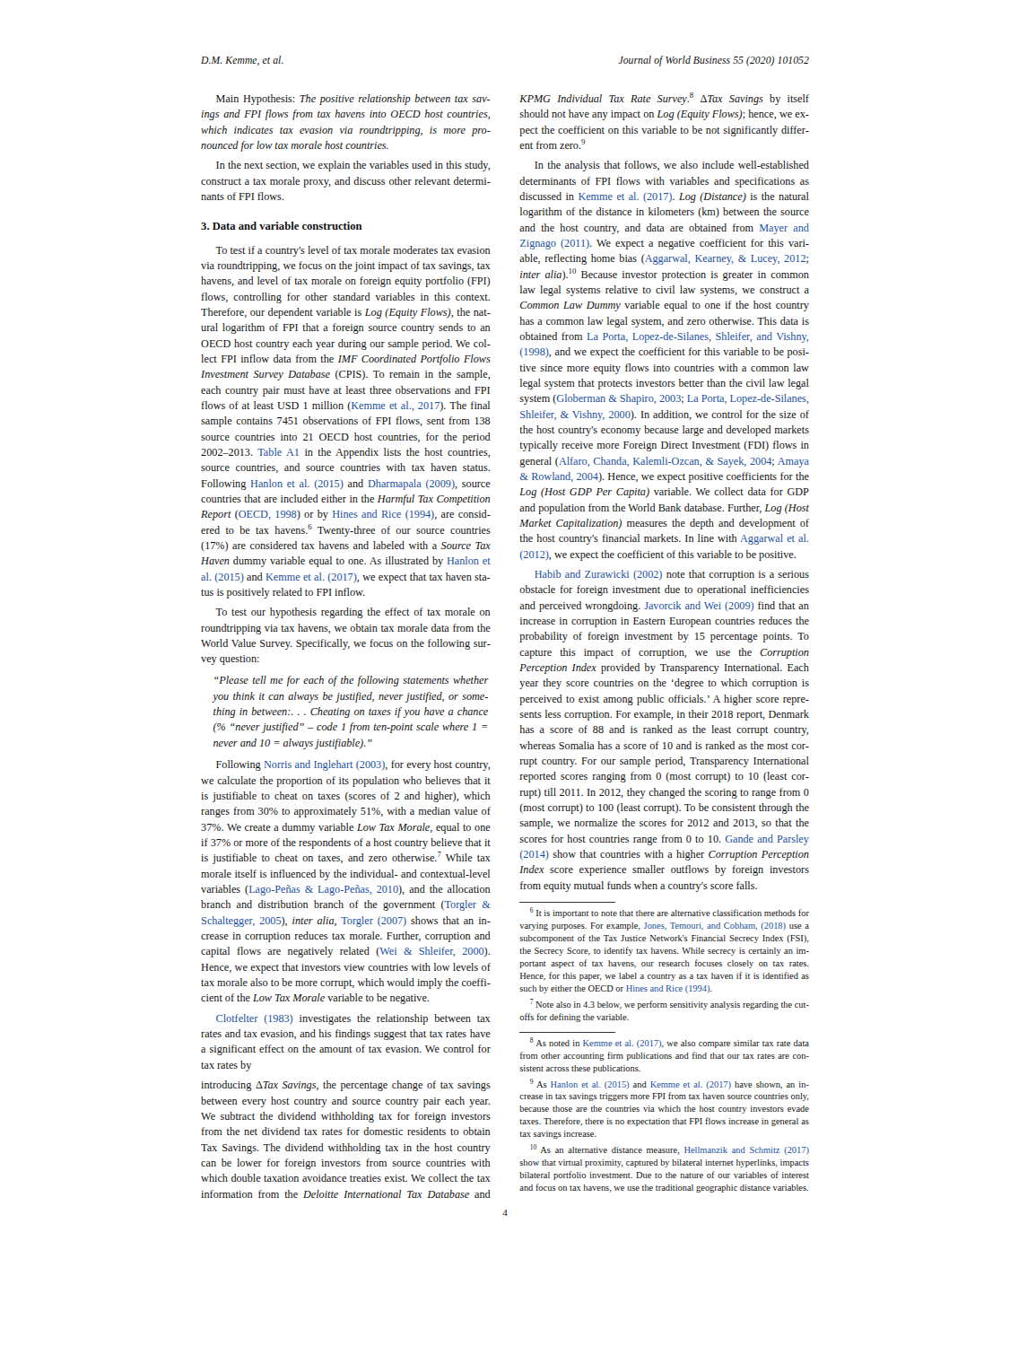D.M. Kemme, et al.
Journal of World Business 55 (2020) 101052
Main Hypothesis: The positive relationship between tax savings and FPI flows from tax havens into OECD host countries, which indicates tax evasion via roundtripping, is more pronounced for low tax morale host countries.
In the next section, we explain the variables used in this study, construct a tax morale proxy, and discuss other relevant determinants of FPI flows.
3. Data and variable construction
To test if a country's level of tax morale moderates tax evasion via roundtripping, we focus on the joint impact of tax savings, tax havens, and level of tax morale on foreign equity portfolio (FPI) flows, controlling for other standard variables in this context. Therefore, our dependent variable is Log (Equity Flows), the natural logarithm of FPI that a foreign source country sends to an OECD host country each year during our sample period. We collect FPI inflow data from the IMF Coordinated Portfolio Flows Investment Survey Database (CPIS). To remain in the sample, each country pair must have at least three observations and FPI flows of at least USD 1 million (Kemme et al., 2017). The final sample contains 7451 observations of FPI flows, sent from 138 source countries into 21 OECD host countries, for the period 2002–2013. Table A1 in the Appendix lists the host countries, source countries, and source countries with tax haven status. Following Hanlon et al. (2015) and Dharmapala (2009), source countries that are included either in the Harmful Tax Competition Report (OECD, 1998) or by Hines and Rice (1994), are considered to be tax havens.6 Twenty-three of our source countries (17%) are considered tax havens and labeled with a Source Tax Haven dummy variable equal to one. As illustrated by Hanlon et al. (2015) and Kemme et al. (2017), we expect that tax haven status is positively related to FPI inflow.
To test our hypothesis regarding the effect of tax morale on roundtripping via tax havens, we obtain tax morale data from the World Value Survey. Specifically, we focus on the following survey question:
“Please tell me for each of the following statements whether you think it can always be justified, never justified, or something in between:. . . Cheating on taxes if you have a chance (% “never justified” – code 1 from ten-point scale where 1 = never and 10 = always justifiable).”
Following Norris and Inglehart (2003), for every host country, we calculate the proportion of its population who believes that it is justifiable to cheat on taxes (scores of 2 and higher), which ranges from 30% to approximately 51%, with a median value of 37%. We create a dummy variable Low Tax Morale, equal to one if 37% or more of the respondents of a host country believe that it is justifiable to cheat on taxes, and zero otherwise.7 While tax morale itself is influenced by the individual- and contextual-level variables (Lago-Peñas & Lago-Peñas, 2010), and the allocation branch and distribution branch of the government (Torgler & Schaltegger, 2005), inter alia, Torgler (2007) shows that an increase in corruption reduces tax morale. Further, corruption and capital flows are negatively related (Wei & Shleifer, 2000). Hence, we expect that investors view countries with low levels of tax morale also to be more corrupt, which would imply the coefficient of the Low Tax Morale variable to be negative.
Clotfelter (1983) investigates the relationship between tax rates and tax evasion, and his findings suggest that tax rates have a significant effect on the amount of tax evasion. We control for tax rates by
introducing ΔTax Savings, the percentage change of tax savings between every host country and source country pair each year. We subtract the dividend withholding tax for foreign investors from the net dividend tax rates for domestic residents to obtain Tax Savings. The dividend withholding tax in the host country can be lower for foreign investors from source countries with which double taxation avoidance treaties exist. We collect the tax information from the Deloitte International Tax Database and KPMG Individual Tax Rate Survey.8 ΔTax Savings by itself should not have any impact on Log (Equity Flows); hence, we expect the coefficient on this variable to be not significantly different from zero.9
In the analysis that follows, we also include well-established determinants of FPI flows with variables and specifications as discussed in Kemme et al. (2017). Log (Distance) is the natural logarithm of the distance in kilometers (km) between the source and the host country, and data are obtained from Mayer and Zignago (2011). We expect a negative coefficient for this variable, reflecting home bias (Aggarwal, Kearney, & Lucey, 2012; inter alia).10 Because investor protection is greater in common law legal systems relative to civil law systems, we construct a Common Law Dummy variable equal to one if the host country has a common law legal system, and zero otherwise. This data is obtained from La Porta, Lopez-de-Silanes, Shleifer, and Vishny, (1998), and we expect the coefficient for this variable to be positive since more equity flows into countries with a common law legal system that protects investors better than the civil law legal system (Globerman & Shapiro, 2003; La Porta, Lopez-de-Silanes, Shleifer, & Vishny, 2000). In addition, we control for the size of the host country's economy because large and developed markets typically receive more Foreign Direct Investment (FDI) flows in general (Alfaro, Chanda, Kalemli-Ozcan, & Sayek, 2004; Amaya & Rowland, 2004). Hence, we expect positive coefficients for the Log (Host GDP Per Capita) variable. We collect data for GDP and population from the World Bank database. Further, Log (Host Market Capitalization) measures the depth and development of the host country's financial markets. In line with Aggarwal et al. (2012), we expect the coefficient of this variable to be positive.
Habib and Zurawicki (2002) note that corruption is a serious obstacle for foreign investment due to operational inefficiencies and perceived wrongdoing. Javorcik and Wei (2009) find that an increase in corruption in Eastern European countries reduces the probability of foreign investment by 15 percentage points. To capture this impact of corruption, we use the Corruption Perception Index provided by Transparency International. Each year they score countries on the ‘degree to which corruption is perceived to exist among public officials.’ A higher score represents less corruption. For example, in their 2018 report, Denmark has a score of 88 and is ranked as the least corrupt country, whereas Somalia has a score of 10 and is ranked as the most corrupt country. For our sample period, Transparency International reported scores ranging from 0 (most corrupt) to 10 (least corrupt) till 2011. In 2012, they changed the scoring to range from 0 (most corrupt) to 100 (least corrupt). To be consistent through the sample, we normalize the scores for 2012 and 2013, so that the scores for host countries range from 0 to 10. Gande and Parsley (2014) show that countries with a higher Corruption Perception Index score experience smaller outflows by foreign investors from equity mutual funds when a country's score falls.
6 It is important to note that there are alternative classification methods for varying purposes. For example, Jones, Temouri, and Cobham, (2018) use a subcomponent of the Tax Justice Network's Financial Secrecy Index (FSI), the Secrecy Score, to identify tax havens. While secrecy is certainly an important aspect of tax havens, our research focuses closely on tax rates. Hence, for this paper, we label a country as a tax haven if it is identified as such by either the OECD or Hines and Rice (1994).
7 Note also in 4.3 below, we perform sensitivity analysis regarding the cut-offs for defining the variable.
8 As noted in Kemme et al. (2017), we also compare similar tax rate data from other accounting firm publications and find that our tax rates are consistent across these publications.
9 As Hanlon et al. (2015) and Kemme et al. (2017) have shown, an increase in tax savings triggers more FPI from tax haven source countries only, because those are the countries via which the host country investors evade taxes. Therefore, there is no expectation that FPI flows increase in general as tax savings increase.
10 As an alternative distance measure, Hellmanzik and Schmitz (2017) show that virtual proximity, captured by bilateral internet hyperlinks, impacts bilateral portfolio investment. Due to the nature of our variables of interest and focus on tax havens, we use the traditional geographic distance variables.
4